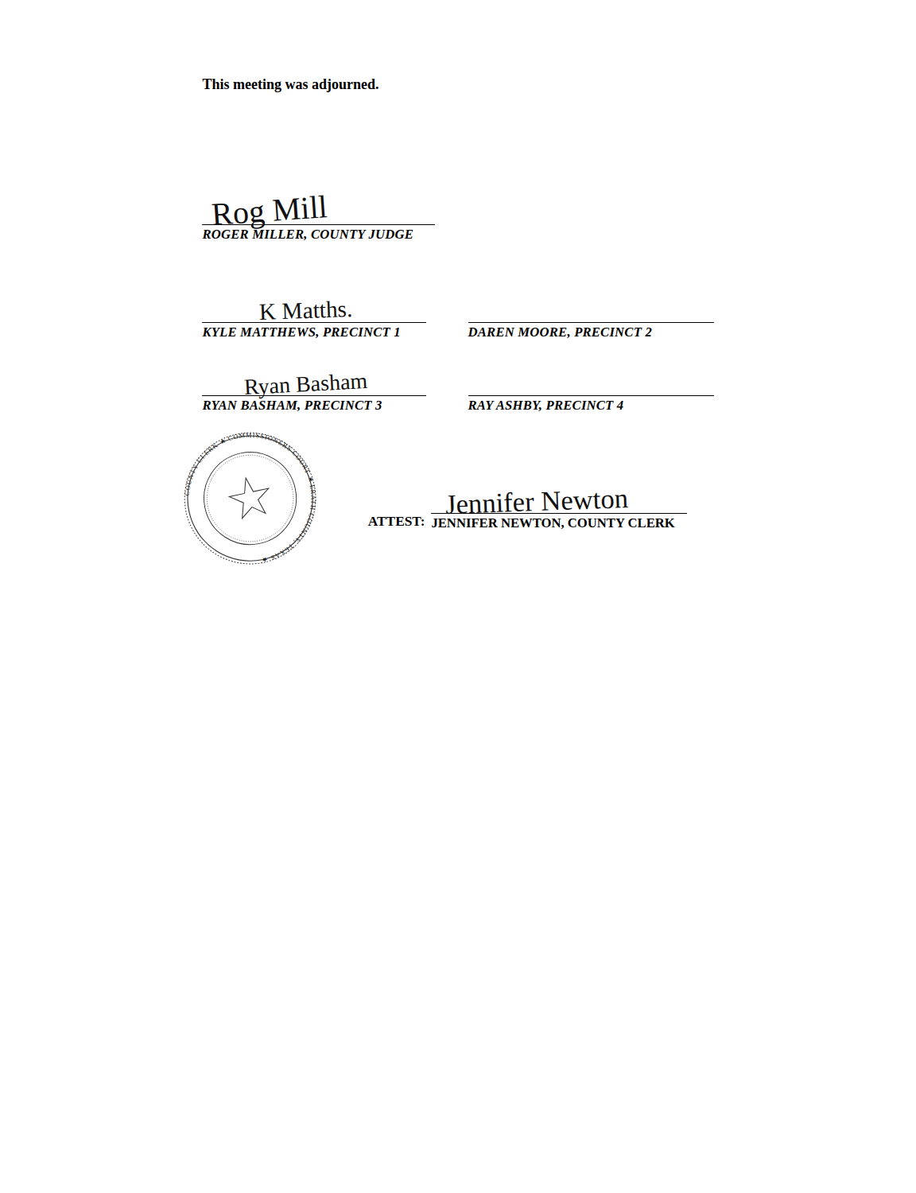This meeting was adjourned.
Rog Mill
ROGER MILLER, COUNTY JUDGE
K Matths.
KYLE MATTHEWS, PRECINCT 1
DAREN MOORE, PRECINCT 2
Ryan Basham
RYAN BASHAM, PRECINCT 3
RAY ASHBY, PRECINCT 4
ATTEST:
Jennifer Newton
JENNIFER NEWTON, COUNTY CLERK
COUNTY CLERK ★ COMMISSIONERS COURT ★ ERATH COUNTY, TEXAS ★